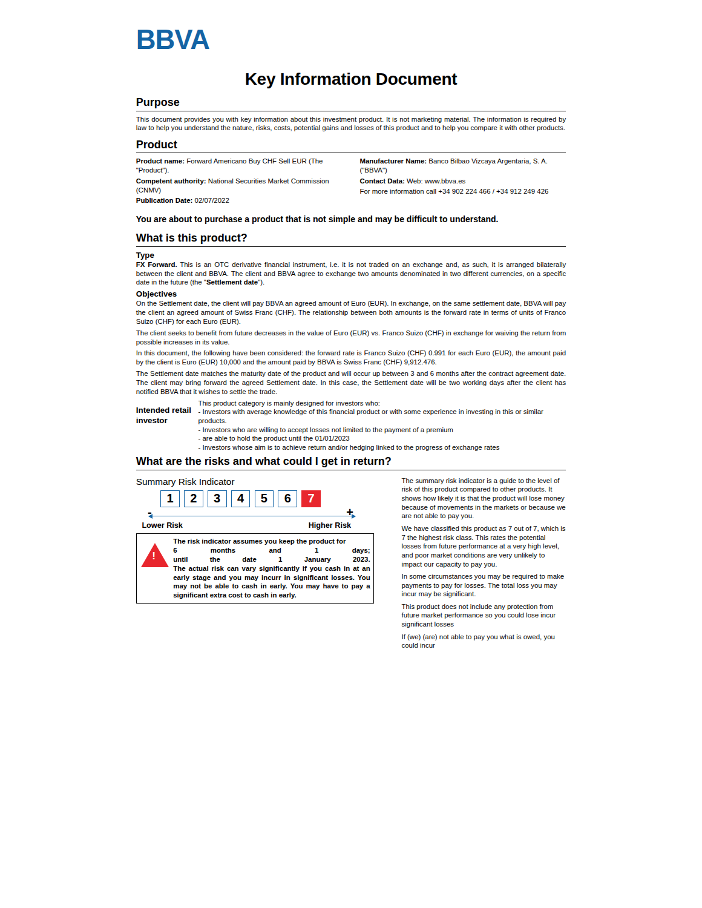BBVA
Key Information Document
Purpose
This document provides you with key information about this investment product. It is not marketing material. The information is required by law to help you understand the nature, risks, costs, potential gains and losses of this product and to help you compare it with other products.
Product
Product name: Forward Americano Buy CHF Sell EUR (The "Product").
Competent authority: National Securities Market Commission (CNMV)
Publication Date: 02/07/2022
Manufacturer Name: Banco Bilbao Vizcaya Argentaria, S. A. ("BBVA")
Contact Data: Web: www.bbva.es
For more information call +34 902 224 466 / +34 912 249 426
You are about to purchase a product that is not simple and may be difficult to understand.
What is this product?
Type
FX Forward. This is an OTC derivative financial instrument, i.e. it is not traded on an exchange and, as such, it is arranged bilaterally between the client and BBVA. The client and BBVA agree to exchange two amounts denominated in two different currencies, on a specific date in the future (the "Settlement date").
Objectives
On the Settlement date, the client will pay BBVA an agreed amount of Euro (EUR). In exchange, on the same settlement date, BBVA will pay the client an agreed amount of Swiss Franc (CHF). The relationship between both amounts is the forward rate in terms of units of Franco Suizo (CHF) for each Euro (EUR).
The client seeks to benefit from future decreases in the value of Euro (EUR) vs. Franco Suizo (CHF) in exchange for waiving the return from possible increases in its value.
In this document, the following have been considered: the forward rate is Franco Suizo (CHF) 0.991 for each Euro (EUR), the amount paid by the client is Euro (EUR) 10,000 and the amount paid by BBVA is Swiss Franc (CHF) 9,912.476.
The Settlement date matches the maturity date of the product and will occur up between 3 and 6 months after the contract agreement date. The client may bring forward the agreed Settlement date. In this case, the Settlement date will be two working days after the client has notified BBVA that it wishes to settle the trade.
Intended retail investor
This product category is mainly designed for investors who:
- Investors with average knowledge of this financial product or with some experience in investing in this or similar products.
- Investors who are willing to accept losses not limited to the payment of a premium
- are able to hold the product until the 01/01/2023
- Investors whose aim is to achieve return and/or hedging linked to the progress of exchange rates
What are the risks and what could I get in return?
Summary Risk Indicator
1
2
3
4
5
6
7
- +
Lower Risk Higher Risk
The risk indicator assumes you keep the product for
6 months and 1 days;
until the date 1 January 2023.
The actual risk can vary significantly if you cash in at an early stage and you may incurr in significant losses. You may not be able to cash in early. You may have to pay a significant extra cost to cash in early.
The summary risk indicator is a guide to the level of risk of this product compared to other products. It shows how likely it is that the product will lose money because of movements in the markets or because we are not able to pay you.
We have classified this product as 7 out of 7, which is 7 the highest risk class. This rates the potential losses from future performance at a very high level, and poor market conditions are very unlikely to impact our capacity to pay you.
In some circumstances you may be required to make payments to pay for losses. The total loss you may incur may be significant.
This product does not include any protection from future market performance so you could lose incur significant losses
If (we) (are) not able to pay you what is owed, you could incur